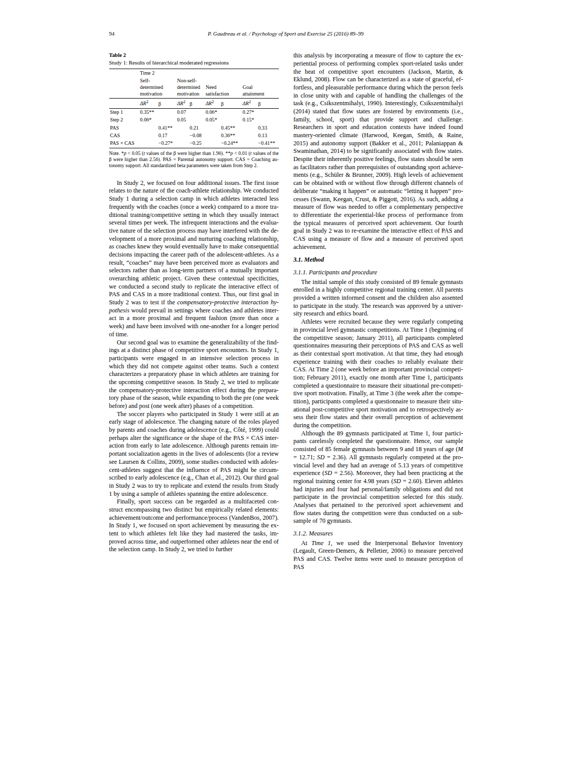94 P. Gaudreau et al. / Psychology of Sport and Exercise 25 (2016) 89–99
Table 2
Study 1: Results of hierarchical moderated regressions
| | Time 2 |
| | Self- determined motivation | Non-self- determined motivation | Need satisfaction | Goal attainment |
| | ΔR 2 | β | ΔR 2 | β | ΔR 2 | β | ΔR 2 | β |
| Step 1 | 0.35** | | 0.07 | | 0.06* | | 0.27* | |
| Step 2 | 0.06* | | 0.05 | | 0.05* | | 0.15* | |
| PAS | | 0.41** | | 0.21 | | 0.45** | | 0.33 |
| CAS | | 0.17 | | −0.08 | | 0.36** | | 0.13 |
| PAS × CAS | | −0.27* | | −0.25 | | −0.24** | | −0.41** |
Note. *p < 0.05 (t values of the β were higher than 1.96). **p < 0.01 (t values of the β were higher than 2.56). PAS = Parental autonomy support. CAS = Coaching autonomy support. All standardized beta parameters were taken from Step 2.
In Study 2, we focused on four additional issues. The first issue relates to the nature of the coach-athlete relationship. We conducted Study 1 during a selection camp in which athletes interacted less frequently with the coaches (once a week) compared to a more traditional training/competitive setting in which they usually interact several times per week. The infrequent interactions and the evaluative nature of the selection process may have interfered with the development of a more proximal and nurturing coaching relationship, as coaches knew they would eventually have to make consequential decisions impacting the career path of the adolescent-athletes. As a result, “coaches” may have been perceived more as evaluators and selectors rather than as long-term partners of a mutually important overarching athletic project. Given these contextual specificities, we conducted a second study to replicate the interactive effect of PAS and CAS in a more traditional context. Thus, our first goal in Study 2 was to test if the compensatory-protective interaction hypothesis would prevail in settings where coaches and athletes interact in a more proximal and frequent fashion (more than once a week) and have been involved with one-another for a longer period of time.
Our second goal was to examine the generalizability of the findings at a distinct phase of competitive sport encounters. In Study 1, participants were engaged in an intensive selection process in which they did not compete against other teams. Such a context characterizes a preparatory phase in which athletes are training for the upcoming competitive season. In Study 2, we tried to replicate the compensatory-protective interaction effect during the preparatory phase of the season, while expanding to both the pre (one week before) and post (one week after) phases of a competition.
The soccer players who participated in Study 1 were still at an early stage of adolescence. The changing nature of the roles played by parents and coaches during adolescence (e.g., Côté, 1999) could perhaps alter the significance or the shape of the PAS × CAS interaction from early to late adolescence. Although parents remain important socialization agents in the lives of adolescents (for a review see Laursen & Collins, 2009), some studies conducted with adolescent-athletes suggest that the influence of PAS might be circumscribed to early adolescence (e.g., Chan et al., 2012). Our third goal in Study 2 was to try to replicate and extend the results from Study 1 by using a sample of athletes spanning the entire adolescence.
Finally, sport success can be regarded as a multifaceted construct encompassing two distinct but empirically related elements: achievement/outcome and performance/process (VandenBos, 2007). In Study 1, we focused on sport achievement by measuring the extent to which athletes felt like they had mastered the tasks, improved across time, and outperformed other athletes near the end of the selection camp. In Study 2, we tried to further
this analysis by incorporating a measure of flow to capture the experiential process of performing complex sport-related tasks under the heat of competitive sport encounters (Jackson, Martin, & Eklund, 2008). Flow can be characterized as a state of graceful, effortless, and pleasurable performance during which the person feels in close unity with and capable of handling the challenges of the task (e.g., Csikszentmihalyi, 1990). Interestingly, Csikszentmihalyi (2014) stated that flow states are fostered by environments (i.e., family, school, sport) that provide support and challenge. Researchers in sport and education contexts have indeed found mastery-oriented climate (Harwood, Keegan, Smith, & Raine, 2015) and autonomy support (Bakker et al., 2011; Palaniappan & Swaminathan, 2014) to be significantly associated with flow states. Despite their inherently positive feelings, flow states should be seen as facilitators rather than prerequisites of outstanding sport achievements (e.g., Schüler & Brunner, 2009). High levels of achievement can be obtained with or without flow through different channels of deliberate “making it happen” or automatic “letting it happen” processes (Swann, Keegan, Crust, & Piggott, 2016). As such, adding a measure of flow was needed to offer a complementary perspective to differentiate the experiential-like process of performance from the typical measures of perceived sport achievement. Our fourth goal in Study 2 was to re-examine the interactive effect of PAS and CAS using a measure of flow and a measure of perceived sport achievement.
3.1. Method
3.1.1. Participants and procedure
The initial sample of this study consisted of 89 female gymnasts enrolled in a highly competitive regional training center. All parents provided a written informed consent and the children also assented to participate in the study. The research was approved by a university research and ethics board.
Athletes were recruited because they were regularly competing in provincial level gymnastic competitions. At Time 1 (beginning of the competitive season; January 2011), all participants completed questionnaires measuring their perceptions of PAS and CAS as well as their contextual sport motivation. At that time, they had enough experience training with their coaches to reliably evaluate their CAS. At Time 2 (one week before an important provincial competition; February 2011), exactly one month after Time 1, participants completed a questionnaire to measure their situational pre-competitive sport motivation. Finally, at Time 3 (the week after the competition), participants completed a questionnaire to measure their situational post-competitive sport motivation and to retrospectively assess their flow states and their overall perception of achievement during the competition.
Although the 89 gymnasts participated at Time 1, four participants carelessly completed the questionnaire. Hence, our sample consisted of 85 female gymnasts between 9 and 18 years of age (M = 12.71; SD = 2.36). All gymnasts regularly competed at the provincial level and they had an average of 5.13 years of competitive experience (SD = 2.56). Moreover, they had been practicing at the regional training center for 4.98 years (SD = 2.60). Eleven athletes had injuries and four had personal/family obligations and did not participate in the provincial competition selected for this study. Analyses that pertained to the perceived sport achievement and flow states during the competition were thus conducted on a subsample of 70 gymnasts.
3.1.2. Measures
At Time 1, we used the Interpersonal Behavior Inventory (Legault, Green-Demers, & Pelletier, 2006) to measure perceived PAS and CAS. Twelve items were used to measure perception of PAS